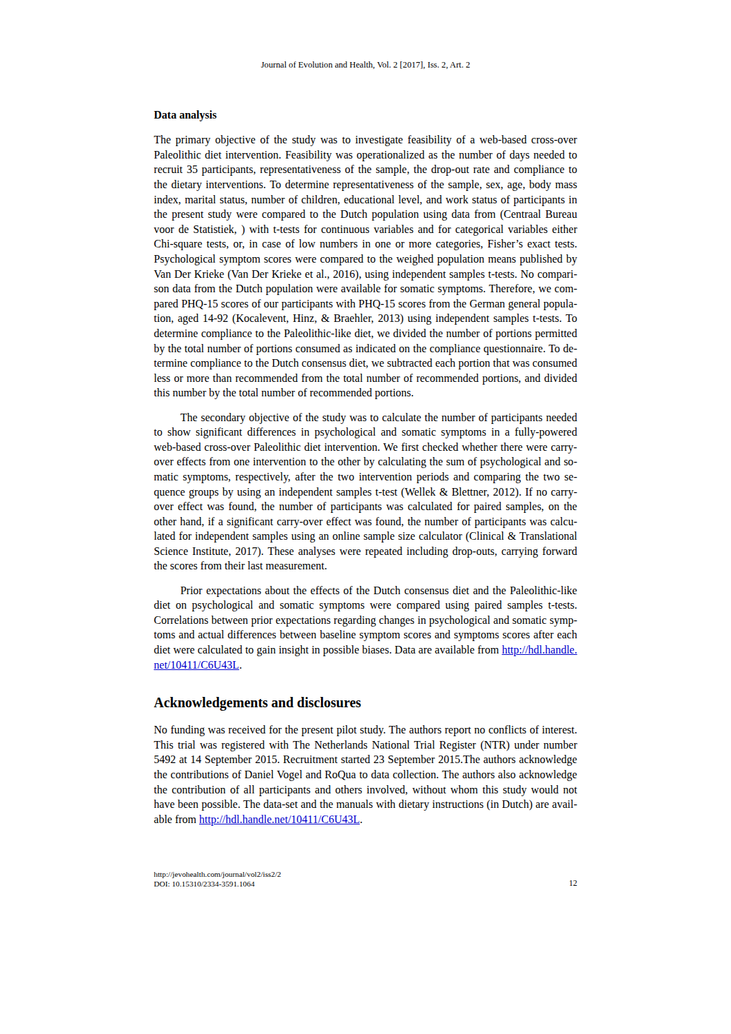Journal of Evolution and Health, Vol. 2 [2017], Iss. 2, Art. 2
Data analysis
The primary objective of the study was to investigate feasibility of a web-based cross-over Paleolithic diet intervention. Feasibility was operationalized as the number of days needed to recruit 35 participants, representativeness of the sample, the drop-out rate and compliance to the dietary interventions. To determine representativeness of the sample, sex, age, body mass index, marital status, number of children, educational level, and work status of participants in the present study were compared to the Dutch population using data from (Centraal Bureau voor de Statistiek, ) with t-tests for continuous variables and for categorical variables either Chi-square tests, or, in case of low numbers in one or more categories, Fisher’s exact tests. Psychological symptom scores were compared to the weighed population means published by Van Der Krieke (Van Der Krieke et al., 2016), using independent samples t-tests. No comparison data from the Dutch population were available for somatic symptoms. Therefore, we compared PHQ-15 scores of our participants with PHQ-15 scores from the German general population, aged 14-92 (Kocalevent, Hinz, & Braehler, 2013) using independent samples t-tests. To determine compliance to the Paleolithic-like diet, we divided the number of portions permitted by the total number of portions consumed as indicated on the compliance questionnaire. To determine compliance to the Dutch consensus diet, we subtracted each portion that was consumed less or more than recommended from the total number of recommended portions, and divided this number by the total number of recommended portions.
The secondary objective of the study was to calculate the number of participants needed to show significant differences in psychological and somatic symptoms in a fully-powered web-based cross-over Paleolithic diet intervention. We first checked whether there were carry-over effects from one intervention to the other by calculating the sum of psychological and somatic symptoms, respectively, after the two intervention periods and comparing the two sequence groups by using an independent samples t-test (Wellek & Blettner, 2012). If no carry-over effect was found, the number of participants was calculated for paired samples, on the other hand, if a significant carry-over effect was found, the number of participants was calculated for independent samples using an online sample size calculator (Clinical & Translational Science Institute, 2017). These analyses were repeated including drop-outs, carrying forward the scores from their last measurement.
Prior expectations about the effects of the Dutch consensus diet and the Paleolithic-like diet on psychological and somatic symptoms were compared using paired samples t-tests. Correlations between prior expectations regarding changes in psychological and somatic symptoms and actual differences between baseline symptom scores and symptoms scores after each diet were calculated to gain insight in possible biases. Data are available from http://hdl.handle.net/10411/C6U43L.
Acknowledgements and disclosures
No funding was received for the present pilot study. The authors report no conflicts of interest. This trial was registered with The Netherlands National Trial Register (NTR) under number 5492 at 14 September 2015. Recruitment started 23 September 2015.The authors acknowledge the contributions of Daniel Vogel and RoQua to data collection. The authors also acknowledge the contribution of all participants and others involved, without whom this study would not have been possible. The data-set and the manuals with dietary instructions (in Dutch) are available from http://hdl.handle.net/10411/C6U43L.
http://jevohealth.com/journal/vol2/iss2/2
DOI: 10.15310/2334-3591.1064
12